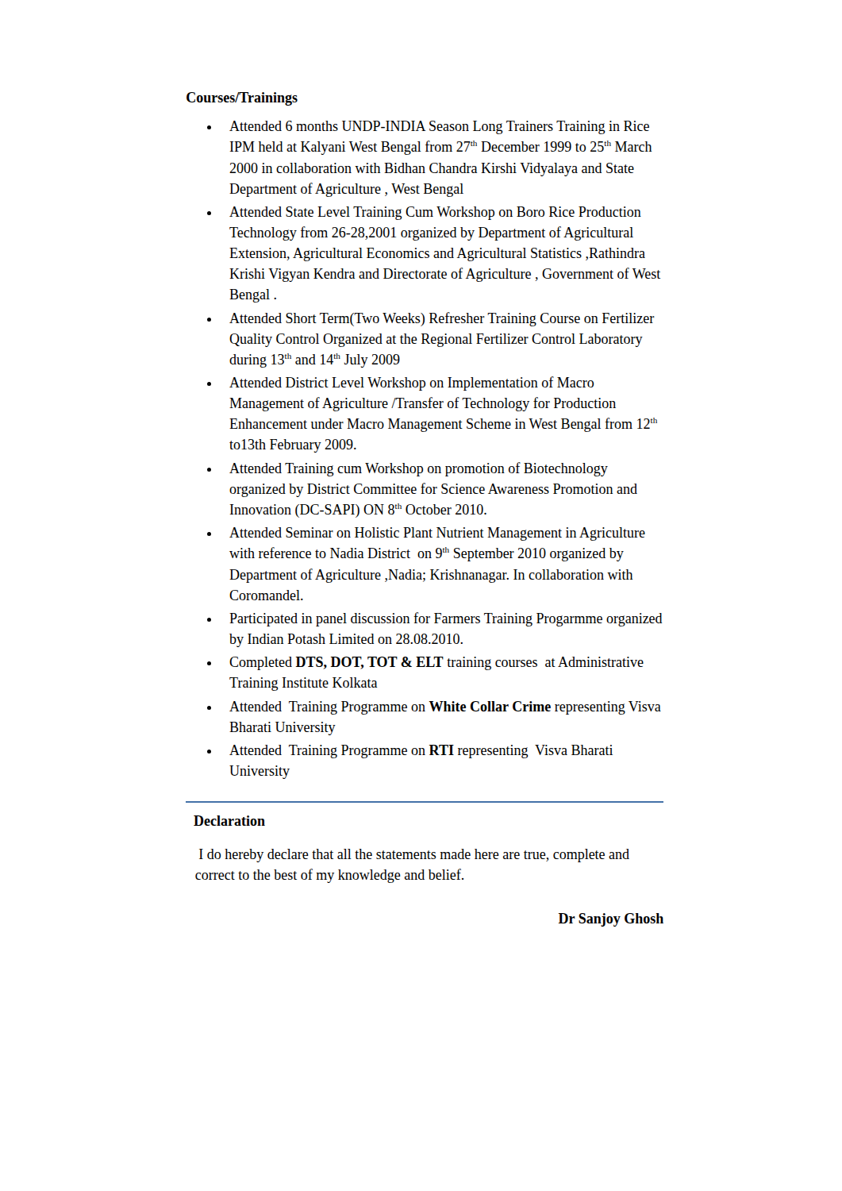Courses/Trainings
Attended 6 months UNDP-INDIA Season Long Trainers Training in Rice IPM held at Kalyani West Bengal from 27th December 1999 to 25th March 2000 in collaboration with Bidhan Chandra Kirshi Vidyalaya and State Department of Agriculture , West Bengal
Attended State Level Training Cum Workshop on Boro Rice Production Technology from 26-28,2001 organized by Department of Agricultural Extension, Agricultural Economics and Agricultural Statistics ,Rathindra Krishi Vigyan Kendra and Directorate of Agriculture , Government of West Bengal .
Attended Short Term(Two Weeks) Refresher Training Course on Fertilizer Quality Control Organized at the Regional Fertilizer Control Laboratory during 13th and 14th July 2009
Attended District Level Workshop on Implementation of Macro Management of Agriculture /Transfer of Technology for Production Enhancement under Macro Management Scheme in West Bengal from 12th to13th February 2009.
Attended Training cum Workshop on promotion of Biotechnology organized by District Committee for Science Awareness Promotion and Innovation (DC-SAPI) ON 8th October 2010.
Attended Seminar on Holistic Plant Nutrient Management in Agriculture with reference to Nadia District on 9th September 2010 organized by Department of Agriculture ,Nadia; Krishnanagar. In collaboration with Coromandel.
Participated in panel discussion for Farmers Training Progarmme organized by Indian Potash Limited on 28.08.2010.
Completed DTS, DOT, TOT & ELT training courses at Administrative Training Institute Kolkata
Attended Training Programme on White Collar Crime representing Visva Bharati University
Attended Training Programme on RTI representing Visva Bharati University
Declaration
I do hereby declare that all the statements made here are true, complete and correct to the best of my knowledge and belief.
Dr Sanjoy Ghosh